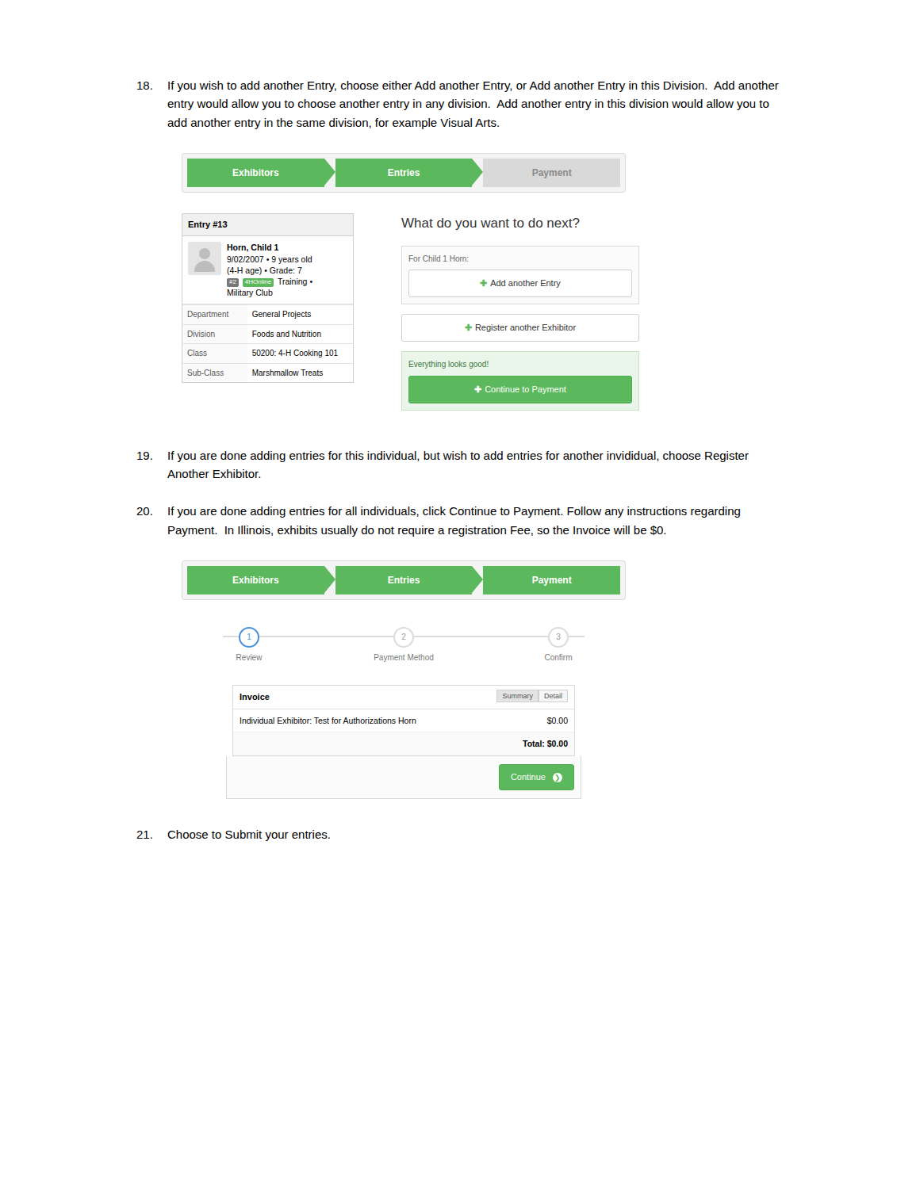18. If you wish to add another Entry, choose either Add another Entry, or Add another Entry in this Division. Add another entry would allow you to choose another entry in any division. Add another entry in this division would allow you to add another entry in the same division, for example Visual Arts.
Exhibitors
Entries
Payment
Entry #13
Horn, Child 1
9/02/2007 • 9 years old
(4-H age) • Grade: 7
#2 4HOnline Training •
Military Club
| Department | General Projects |
| Division | Foods and Nutrition |
| Class | 50200: 4-H Cooking 101 |
| Sub-Class | Marshmallow Treats |
What do you want to do next?
For Child 1 Horn:
✚Add another Entry
✚Register another Exhibitor
Everything looks good!
✚Continue to Payment
19. If you are done adding entries for this individual, but wish to add entries for another invididual, choose Register Another Exhibitor.
20. If you are done adding entries for all individuals, click Continue to Payment. Follow any instructions regarding Payment. In Illinois, exhibits usually do not require a registration Fee, so the Invoice will be $0.
Exhibitors
Entries
Payment
1
Review
2
Payment Method
3
Confirm
Invoice Summary Detail
Individual Exhibitor: Test for Authorizations Horn $0.00
Total: $0.00
Continue ❯
21. Choose to Submit your entries.